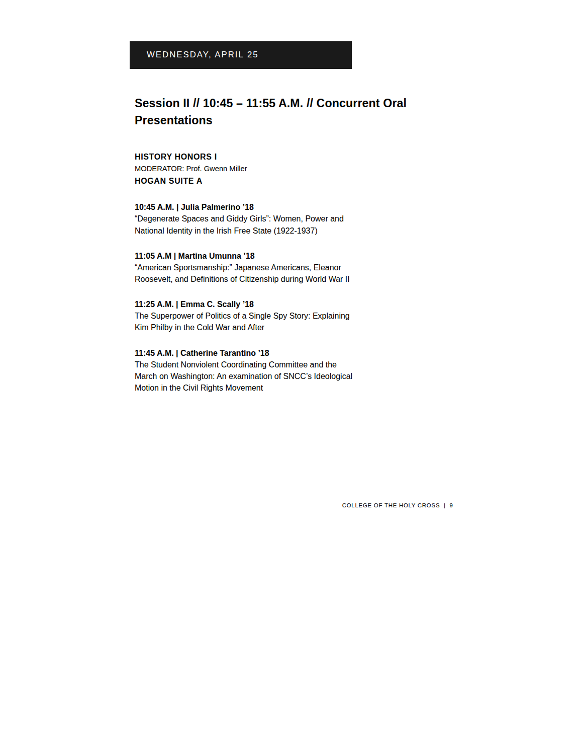WEDNESDAY, APRIL 25
Session II // 10:45 – 11:55 A.M. // Concurrent Oral Presentations
HISTORY HONORS I
MODERATOR: Prof. Gwenn Miller
HOGAN SUITE A
10:45 A.M. | Julia Palmerino ’18
“Degenerate Spaces and Giddy Girls”: Women, Power and National Identity in the Irish Free State (1922-1937)
11:05 A.M | Martina Umunna ’18
“American Sportsmanship:” Japanese Americans, Eleanor Roosevelt, and Definitions of Citizenship during World War II
11:25 A.M. | Emma C. Scally ’18
The Superpower of Politics of a Single Spy Story: Explaining Kim Philby in the Cold War and After
11:45 A.M. | Catherine Tarantino ’18
The Student Nonviolent Coordinating Committee and the March on Washington: An examination of SNCC’s Ideological Motion in the Civil Rights Movement
COLLEGE OF THE HOLY CROSS | 9